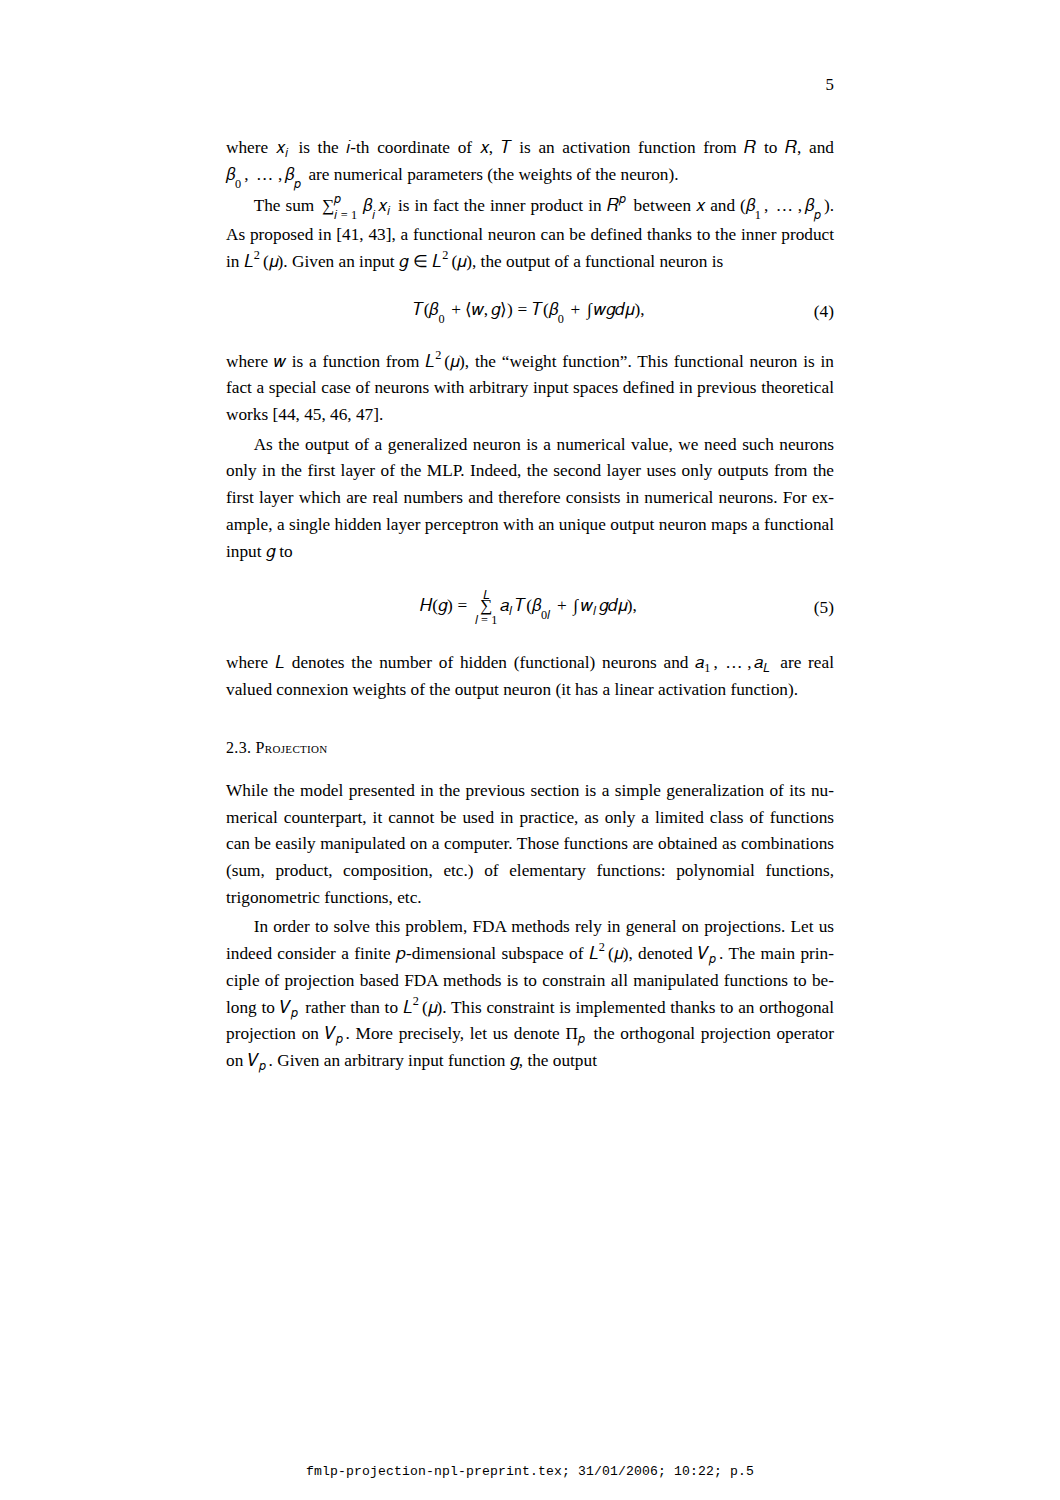5
where xi is the i-th coordinate of x, T is an activation function from R to R, and β0,…,βp are numerical parameters (the weights of the neuron).
The sum ∑i=1pβixi is in fact the inner product in Rp between x and (β1,…,βp). As proposed in [41, 43], a functional neuron can be defined thanks to the inner product in L2(μ). Given an input g∈L2(μ), the output of a functional neuron is
T(β0+⟨w,g⟩) = T ( β0 + ∫wgdμ ) ,
(4)
where w is a function from L2(μ), the “weight function”. This functional neuron is in fact a special case of neurons with arbitrary input spaces defined in previous theoretical works [44, 45, 46, 47].
As the output of a generalized neuron is a numerical value, we need such neurons only in the first layer of the MLP. Indeed, the second layer uses only outputs from the first layer which are real numbers and therefore consists in numerical neurons. For example, a single hidden layer perceptron with an unique output neuron maps a functional input g to
H(g) = ∑l=1L al T ( β0l + ∫wlgdμ ) ,
(5)
where L denotes the number of hidden (functional) neurons and a1,…,aL are real valued connexion weights of the output neuron (it has a linear activation function).
2.3. Projection
While the model presented in the previous section is a simple generalization of its numerical counterpart, it cannot be used in practice, as only a limited class of functions can be easily manipulated on a computer. Those functions are obtained as combinations (sum, product, composition, etc.) of elementary functions: polynomial functions, trigonometric functions, etc.
In order to solve this problem, FDA methods rely in general on projections. Let us indeed consider a finite p-dimensional subspace of L2(μ), denoted Vp. The main principle of projection based FDA methods is to constrain all manipulated functions to belong to Vp rather than to L2(μ). This constraint is implemented thanks to an orthogonal projection on Vp. More precisely, let us denote Πp the orthogonal projection operator on Vp. Given an arbitrary input function g, the output
fmlp-projection-npl-preprint.tex; 31/01/2006; 10:22; p.5